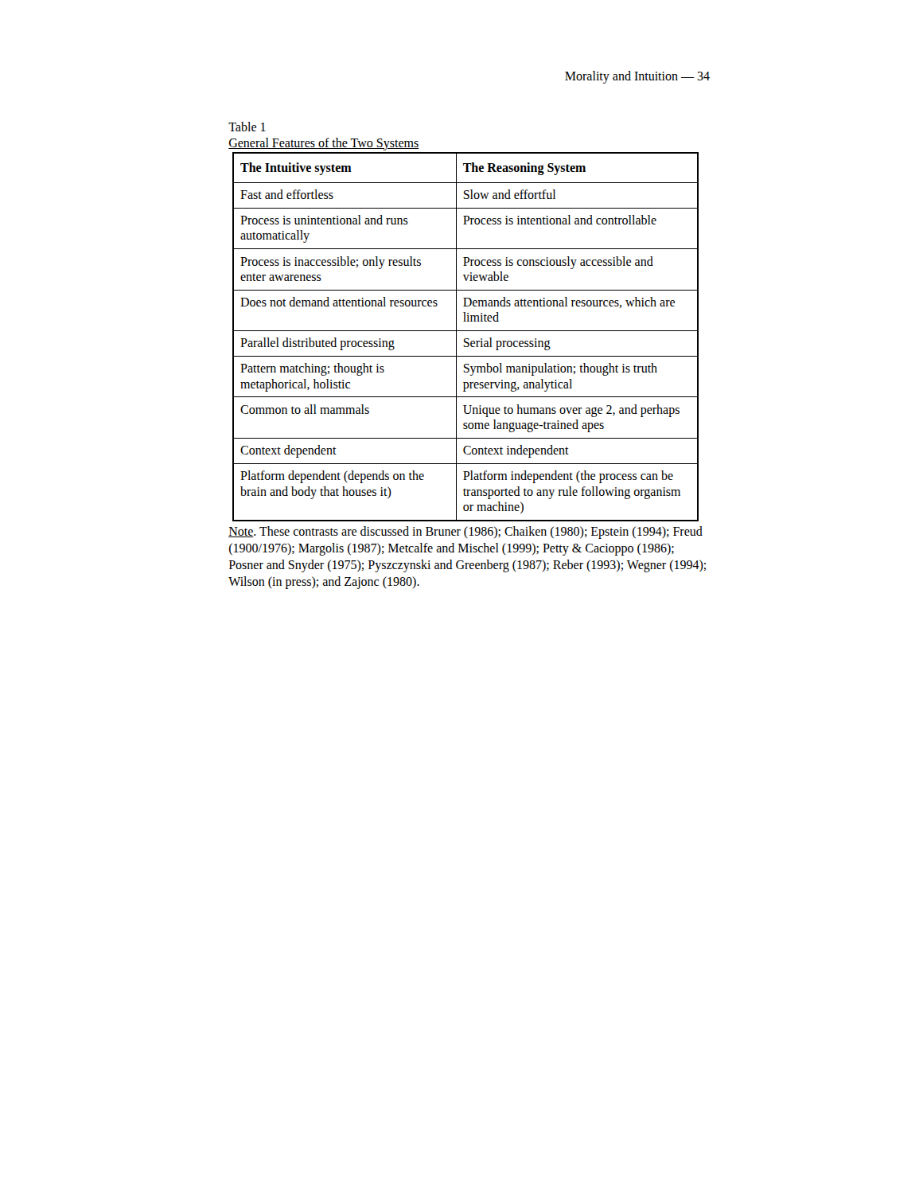Morality and Intuition — 34
Table 1 General Features of the Two Systems
| The Intuitive system | The Reasoning System |
| --- | --- |
| Fast and effortless | Slow and effortful |
| Process is unintentional and runs automatically | Process is intentional and controllable |
| Process is inaccessible; only results enter awareness | Process is consciously accessible and viewable |
| Does not demand attentional resources | Demands attentional resources, which are limited |
| Parallel distributed processing | Serial processing |
| Pattern matching; thought is metaphorical, holistic | Symbol manipulation; thought is truth preserving, analytical |
| Common to all mammals | Unique to humans over age 2, and perhaps some language-trained apes |
| Context dependent | Context independent |
| Platform dependent (depends on the brain and body that houses it) | Platform independent (the process can be transported to any rule following organism or machine) |
Note. These contrasts are discussed in Bruner (1986); Chaiken (1980); Epstein (1994); Freud (1900/1976); Margolis (1987); Metcalfe and Mischel (1999); Petty & Cacioppo (1986); Posner and Snyder (1975); Pyszczynski and Greenberg (1987); Reber (1993); Wegner (1994); Wilson (in press); and Zajonc (1980).